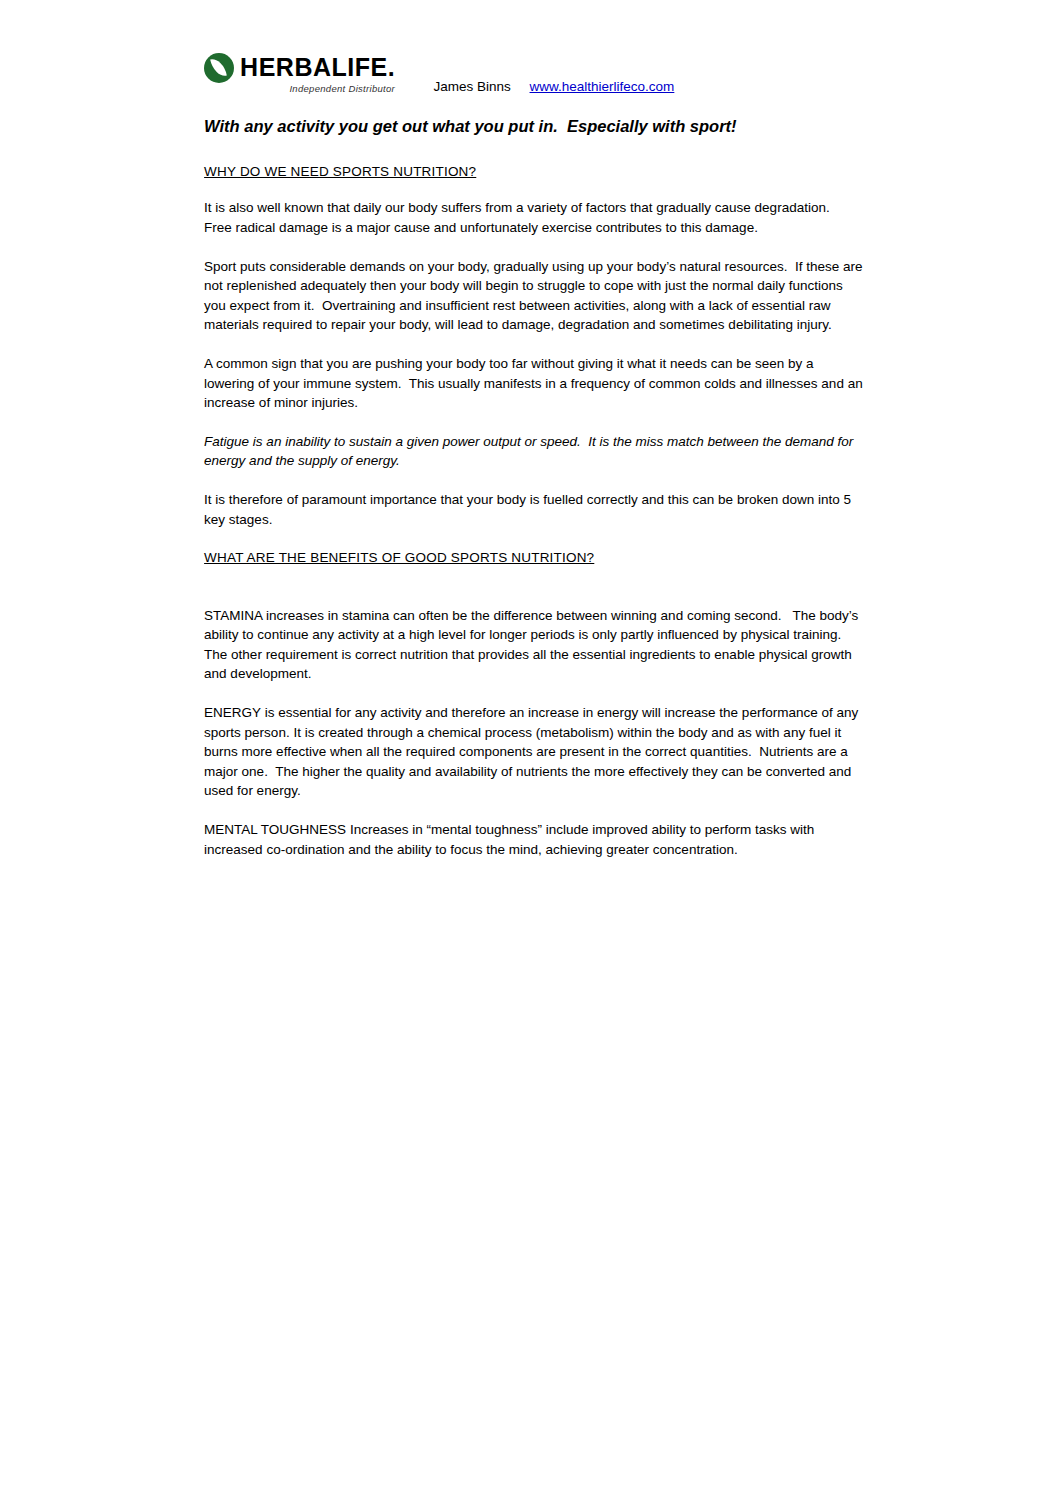HERBALIFE.
Independent Distributor
James Binns www.healthierlifeco.com
With any activity you get out what you put in. Especially with sport!
WHY DO WE NEED SPORTS NUTRITION?
It is also well known that daily our body suffers from a variety of factors that gradually cause degradation. Free radical damage is a major cause and unfortunately exercise contributes to this damage.
Sport puts considerable demands on your body, gradually using up your body’s natural resources. If these are not replenished adequately then your body will begin to struggle to cope with just the normal daily functions you expect from it. Overtraining and insufficient rest between activities, along with a lack of essential raw materials required to repair your body, will lead to damage, degradation and sometimes debilitating injury.
A common sign that you are pushing your body too far without giving it what it needs can be seen by a lowering of your immune system. This usually manifests in a frequency of common colds and illnesses and an increase of minor injuries.
Fatigue is an inability to sustain a given power output or speed. It is the miss match between the demand for energy and the supply of energy.
It is therefore of paramount importance that your body is fuelled correctly and this can be broken down into 5 key stages.
WHAT ARE THE BENEFITS OF GOOD SPORTS NUTRITION?
STAMINA increases in stamina can often be the difference between winning and coming second. The body’s ability to continue any activity at a high level for longer periods is only partly influenced by physical training. The other requirement is correct nutrition that provides all the essential ingredients to enable physical growth and development.
ENERGY is essential for any activity and therefore an increase in energy will increase the performance of any sports person. It is created through a chemical process (metabolism) within the body and as with any fuel it burns more effective when all the required components are present in the correct quantities. Nutrients are a major one. The higher the quality and availability of nutrients the more effectively they can be converted and used for energy.
MENTAL TOUGHNESS Increases in “mental toughness” include improved ability to perform tasks with increased co-ordination and the ability to focus the mind, achieving greater concentration.